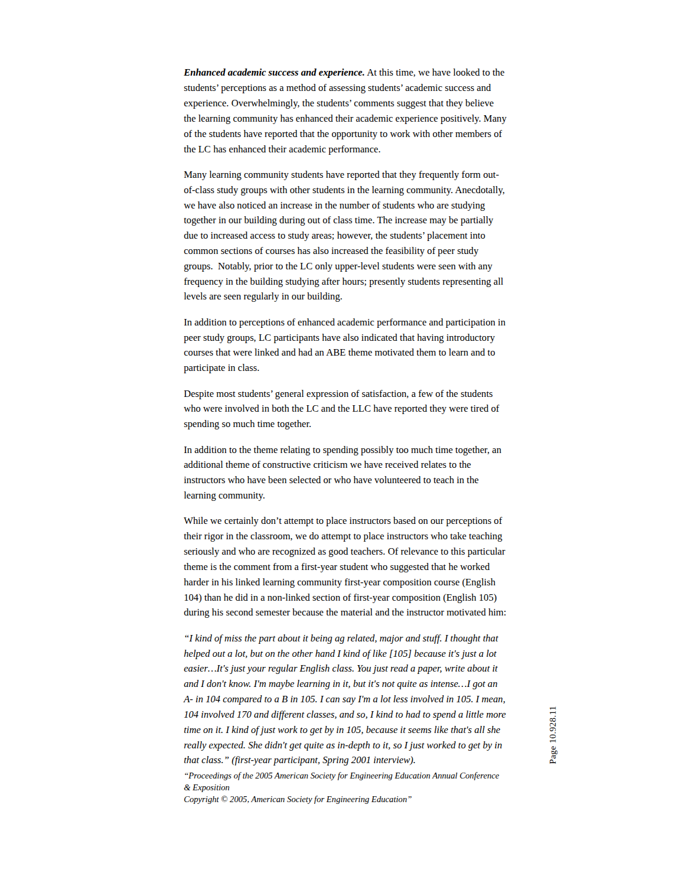Enhanced academic success and experience. At this time, we have looked to the students’ perceptions as a method of assessing students’ academic success and experience. Overwhelmingly, the students’ comments suggest that they believe the learning community has enhanced their academic experience positively. Many of the students have reported that the opportunity to work with other members of the LC has enhanced their academic performance.
Many learning community students have reported that they frequently form out-of-class study groups with other students in the learning community. Anecdotally, we have also noticed an increase in the number of students who are studying together in our building during out of class time. The increase may be partially due to increased access to study areas; however, the students’ placement into common sections of courses has also increased the feasibility of peer study groups. Notably, prior to the LC only upper-level students were seen with any frequency in the building studying after hours; presently students representing all levels are seen regularly in our building.
In addition to perceptions of enhanced academic performance and participation in peer study groups, LC participants have also indicated that having introductory courses that were linked and had an ABE theme motivated them to learn and to participate in class.
Despite most students’ general expression of satisfaction, a few of the students who were involved in both the LC and the LLC have reported they were tired of spending so much time together.
In addition to the theme relating to spending possibly too much time together, an additional theme of constructive criticism we have received relates to the instructors who have been selected or who have volunteered to teach in the learning community.
While we certainly don’t attempt to place instructors based on our perceptions of their rigor in the classroom, we do attempt to place instructors who take teaching seriously and who are recognized as good teachers. Of relevance to this particular theme is the comment from a first-year student who suggested that he worked harder in his linked learning community first-year composition course (English 104) than he did in a non-linked section of first-year composition (English 105) during his second semester because the material and the instructor motivated him:
“I kind of miss the part about it being ag related, major and stuff. I thought that helped out a lot, but on the other hand I kind of like [105] because it's just a lot easier…It's just your regular English class. You just read a paper, write about it and I don't know. I'm maybe learning in it, but it's not quite as intense…I got an A- in 104 compared to a B in 105. I can say I'm a lot less involved in 105. I mean, 104 involved 170 and different classes, and so, I kind to had to spend a little more time on it. I kind of just work to get by in 105, because it seems like that's all she really expected. She didn't get quite as in-depth to it, so I just worked to get by in that class.” (first-year participant, Spring 2001 interview).
Page 10.928.11
“Proceedings of the 2005 American Society for Engineering Education Annual Conference & Exposition
Copyright © 2005, American Society for Engineering Education”